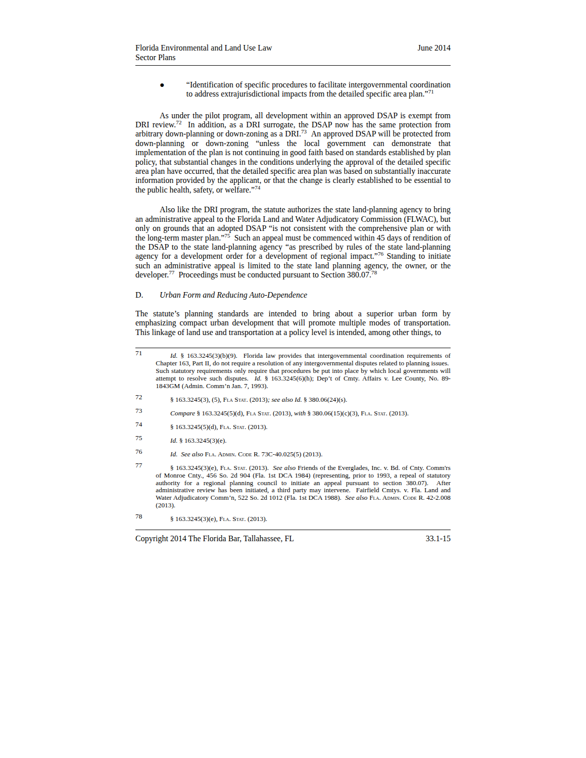Florida Environmental and Land Use Law
Sector Plans
June 2014
●
“Identification of specific procedures to facilitate intergovernmental coordination to address extrajurisdictional impacts from the detailed specific area plan.”71
As under the pilot program, all development within an approved DSAP is exempt from DRI review.72 In addition, as a DRI surrogate, the DSAP now has the same protection from arbitrary down-planning or down-zoning as a DRI.73 An approved DSAP will be protected from down-planning or down-zoning “unless the local government can demonstrate that implementation of the plan is not continuing in good faith based on standards established by plan policy, that substantial changes in the conditions underlying the approval of the detailed specific area plan have occurred, that the detailed specific area plan was based on substantially inaccurate information provided by the applicant, or that the change is clearly established to be essential to the public health, safety, or welfare.”74
Also like the DRI program, the statute authorizes the state land-planning agency to bring an administrative appeal to the Florida Land and Water Adjudicatory Commission (FLWAC), but only on grounds that an adopted DSAP “is not consistent with the comprehensive plan or with the long-term master plan.”75 Such an appeal must be commenced within 45 days of rendition of the DSAP to the state land-planning agency “as prescribed by rules of the state land-planning agency for a development order for a development of regional impact.”76 Standing to initiate such an administrative appeal is limited to the state land planning agency, the owner, or the developer.77 Proceedings must be conducted pursuant to Section 380.07.78
D.
Urban Form and Reducing Auto-Dependence
The statute’s planning standards are intended to bring about a superior urban form by emphasizing compact urban development that will promote multiple modes of transportation. This linkage of land use and transportation at a policy level is intended, among other things, to
71
Id. § 163.3245(3)(b)(9). Florida law provides that intergovernmental coordination requirements of Chapter 163, Part II, do not require a resolution of any intergovernmental disputes related to planning issues. Such statutory requirements only require that procedures be put into place by which local governments will attempt to resolve such disputes. Id. § 163.3245(6)(h); Dep’t of Cmty. Affairs v. Lee County, No. 89-1843GM (Admin. Comm’n Jan. 7, 1993).
72
§ 163.3245(3), (5), Fla Stat. (2013); see also Id. § 380.06(24)(s).
73
Compare § 163.3245(5)(d), Fla Stat. (2013), with § 380.06(15)(c)(3), Fla. Stat. (2013).
74
§ 163.3245(5)(d), Fla. Stat. (2013).
75
Id. § 163.3245(3)(e).
76
Id. See also Fla. Admin. Code R. 73C-40.025(5) (2013).
77
§ 163.3245(3)(e), Fla. Stat. (2013). See also Friends of the Everglades, Inc. v. Bd. of Cnty. Comm'rs of Monroe Cnty., 456 So. 2d 904 (Fla. 1st DCA 1984) (representing, prior to 1993, a repeal of statutory authority for a regional planning council to initiate an appeal pursuant to section 380.07). After administrative review has been initiated, a third party may intervene. Fairfield Cmtys. v. Fla. Land and Water Adjudicatory Comm’n, 522 So. 2d 1012 (Fla. 1st DCA 1988). See also Fla. Admin. Code R. 42-2.008 (2013).
78
§ 163.3245(3)(e), Fla. Stat. (2013).
Copyright 2014 The Florida Bar, Tallahassee, FL
33.1-15